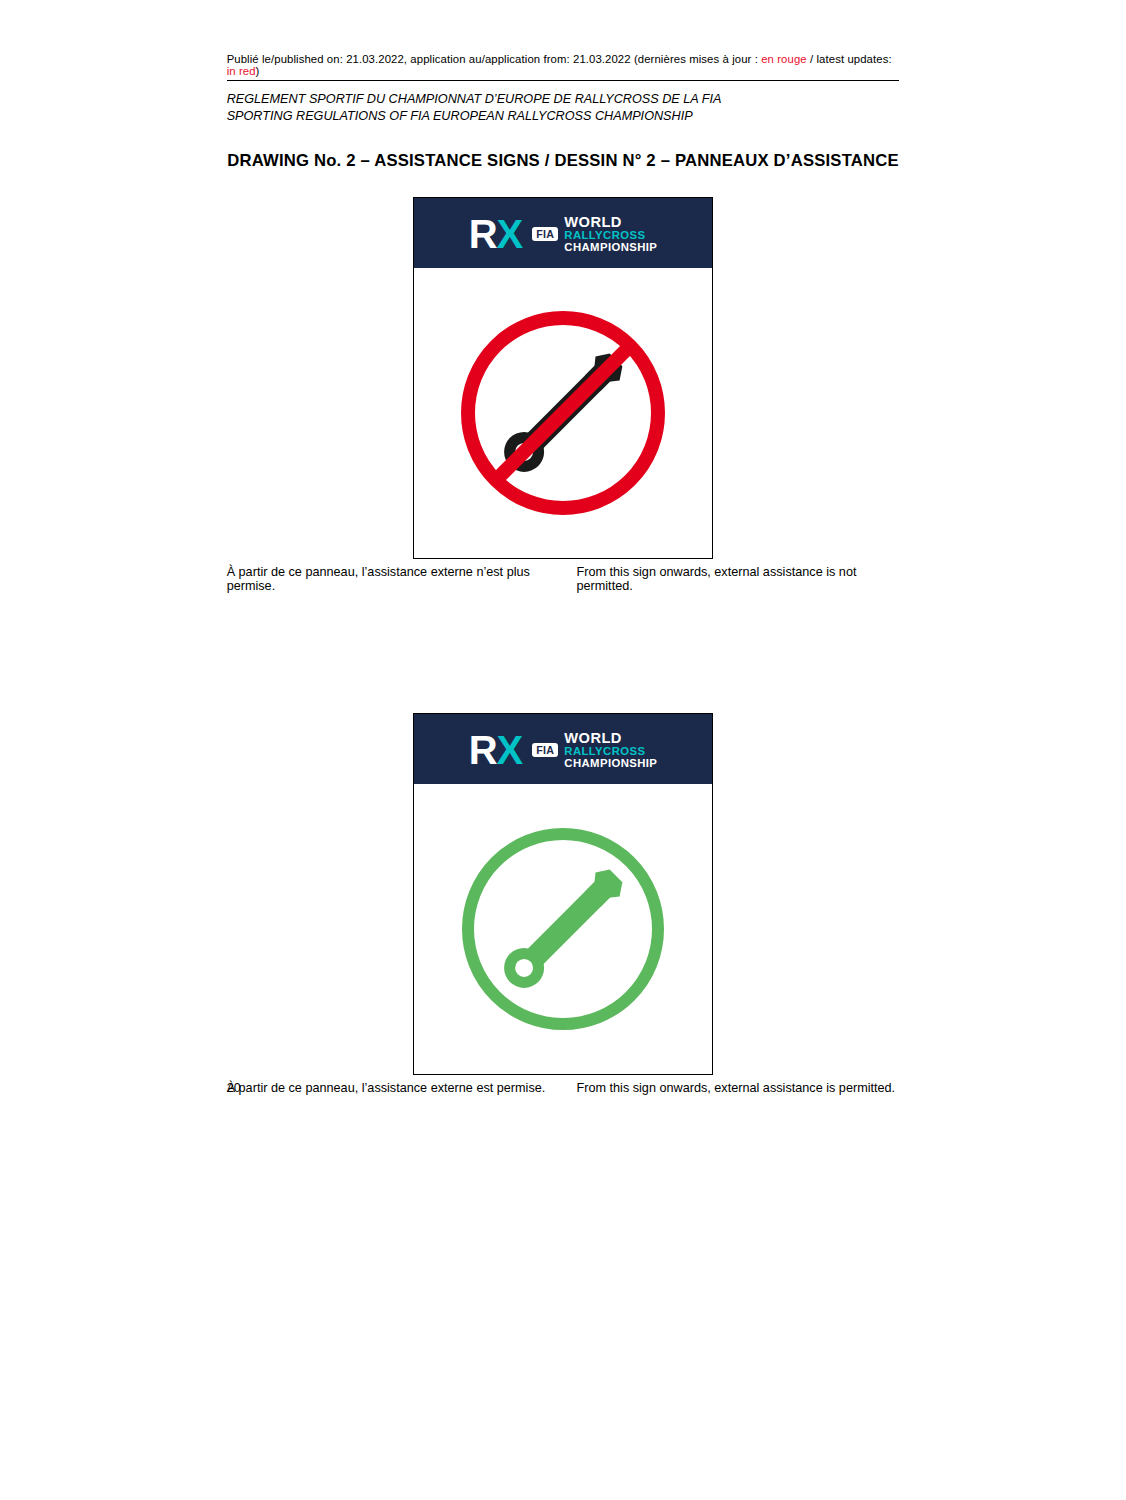Publié le/published on: 21.03.2022, application au/application from: 21.03.2022 (dernières mises à jour : en rouge / latest updates: in red)
REGLEMENT SPORTIF DU CHAMPIONNAT D’EUROPE DE RALLYCROSS DE LA FIA
SPORTING REGULATIONS OF FIA EUROPEAN RALLYCROSS CHAMPIONSHIP
DRAWING No. 2 – ASSISTANCE SIGNS / DESSIN N° 2 – PANNEAUX D’ASSISTANCE
RX
FIA
WORLD
RALLYCROSS
CHAMPIONSHIP
À partir de ce panneau, l’assistance externe n’est plus permise.
From this sign onwards, external assistance is not permitted.
RX
FIA
WORLD
RALLYCROSS
CHAMPIONSHIP
À partir de ce panneau, l’assistance externe est permise.
From this sign onwards, external assistance is permitted.
20